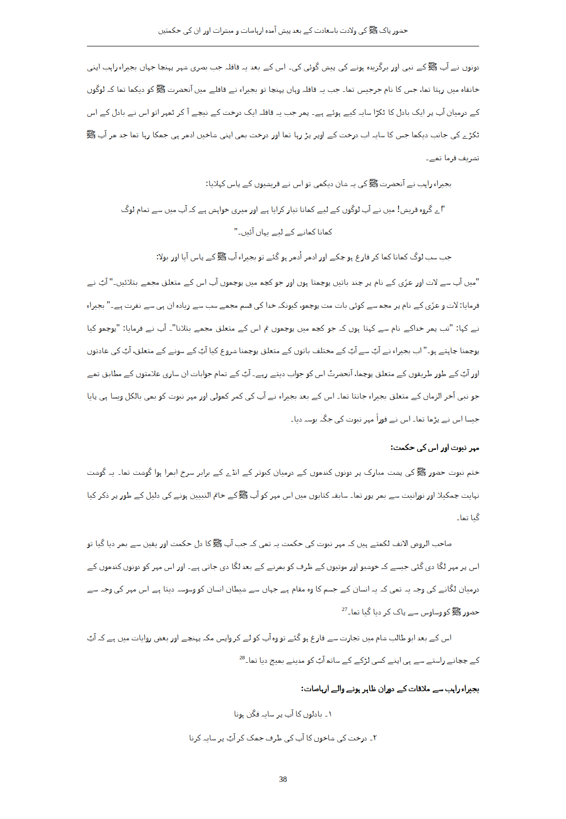حضور پاک ﷺ کی ولادت باسعادت کے بعد پیش آمدہ ارہاصات و مبشرات اور ان کی حکمتیں
دونوں نے آپ ﷺ کے نبی اور برگزیدہ ہونے کی پیش گوئی کی۔ اس کے بعد یہ قافلہ جب بصری شہر پہنچا جہاں بجیراء راہب اپنی خانقاہ میں رہتا تھا، جس کا نام جرجیس تھا۔ جب یہ قافلہ وہاں پہنچا تو بجیراء نے قافلے میں آنحضرت ﷺ کو دیکھا تھا کہ لوگوں کے درمیان آپ پر ایک بادل کا ٹکڑا سایہ کیے ہوئے ہے۔ پھر جب یہ قافلہ ایک درخت کے نیچے آ کر ٹھہر اتو اس نے بادل کے اس ٹکڑے کی جانب دیکھا جس کا سایہ اب درخت کے اوپر پڑ رہا تھا اور درخت بھی اپنی شاخیں ادھر ہی جھکا رہا تھا جد ھر آپ ﷺ تشریف فرما تھے۔
بجیراء راہب نے آنحضرت ﷺ کی یہ شان دیکھی تو اس نے قریشیوں کے پاس کہلایا:
"اے گروہ قریش! میں نے آپ لوگوں کے لیے کھانا تیار کرایا ہے اور میری خواہش ہے کہ آپ میں سے تمام لوگ
کھانا کھانے کے لیے یہاں آئیں۔"
جب سب لوگ کھانا کھا کر فارغ ہو چکے اور ادھر اُدھر ہو گئے تو بجیراء آپ ﷺ کے پاس آیا اور بولا:
"میں آپ سے لات اور عزّی کے نام پر چند باتیں پوچھتا ہوں اور جو کچھ میں پوچھوں آپ اس کے متعلق مجھے بتلائیں۔" آپؐ نے فرمایا: لات و عزّی کے نام پر مجھ سے کوئی بات مت پوچھو، کیونکہ خدا کی قسم مجھے سب سے زیادہ ان ہی سے نفرت ہے۔" بجیراء نے کہا: "تب پھر خداکے نام سے کہتا ہوں کہ جو کچھ میں پوچھوں تم اس کے متعلق مجھے بتلانا"۔ آپ نے فرمایا: "پوچھو کیا پوچھنا چاہتے ہو۔" اب بجیراء نے آپؐ سے آپؐ کے مختلف باتوں کے متعلق پوچھنا شروع کیا آپؐ کے سونے کے متعلق، آپؐ کی عادتوں اور آپؐ کے طور طریقوں کے متعلق پوچھا، آنحضرتؐ اس کو جواب دیتے رہے۔ آپؐ کے تمام جوابات ان ساری علامتوں کے مطابق تھے جو نبی آخر الزماں کے متعلق بجیراء جانتا تھا۔ اس کے بعد بجیراء نے آپ کی کمر کھولی اور مہر نبوت کو بھی بالکل ویسا ہی پایا جیسا اس نے پڑھا تھا۔ اس نے فوراً مہر نبوت کی جگہ بوسہ دیا۔
مہر نبوت اور اس کی حکمت:
ختم نبوت حضور ﷺ کی پشت مبارک پر دونوں کندھوں کے درمیان کبوتر کے انڈے کے برابر سرخ ابھرا ہوا گوشت تھا۔ یہ گوشت نہایت چمکیلا اور نورانیت سے بھر پور تھا۔ سابقہ کتابوں میں اس مہر کو آپ ﷺ کے خاتم النبیین ہونے کی دلیل کے طور پر ذکر کیا گیا تھا۔
صاحب الروض الانف لکھتے ہیں کہ مہر نبوت کی حکمت یہ تھی کہ جب آپ ﷺ کا دل حکمت اور یقین سے بھر دیا گیا تو اس پر مہر لگا دی گئی جیسے کہ خوشبو اور موتیوں کے ظرف کو بھرنے کے بعد لگا دی جاتی ہے۔ اور اس مہر کو دونوں کندھوں کے درمیان لگانے کی وجہ یہ تھی کہ یہ انسان کے جسم کا وہ مقام ہے جہاں سے شیطان انسان کو وسوسہ دیتا ہے اس مہر کی وجہ سے حضور ﷺ کو وساوس سے پاک کر دیا گیا تھا۔27
اس کے بعد ابو طالب شام میں تجارت سے فارغ ہو گئے تو وہ آپ کو لے کر واپس مکہ پہنچے اور بعض روایات میں ہے کہ آپؐ کے چچانے راستے سے ہی اپنے کسی لڑکے کے ساتھ آپؐ کو مدینے بھیج دیا تھا۔28
بجیراء راہب سے ملاقات کے دوران ظاہر ہونے والے ارہاصات:
۱۔ بادلوں کا آپ پر سایہ فگن ہونا
۲۔ درخت کی شاخوں کا آپ کی طرف جھک کر آپؐ پر سایہ کرنا
38